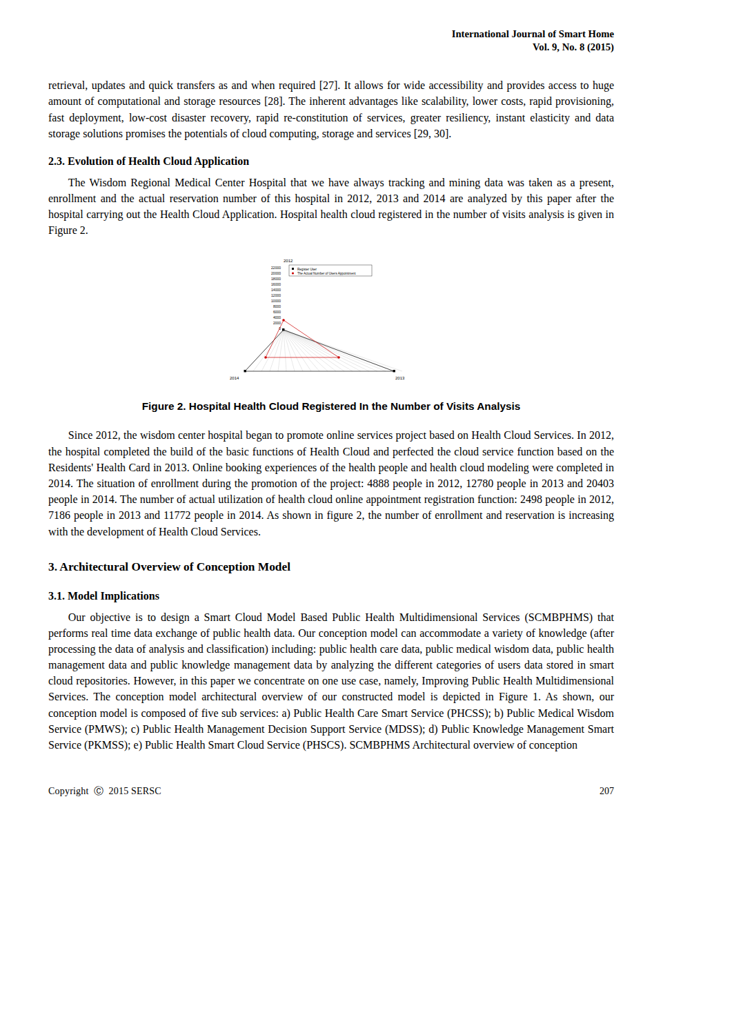International Journal of Smart Home
Vol. 9, No. 8 (2015)
retrieval, updates and quick transfers as and when required [27]. It allows for wide accessibility and provides access to huge amount of computational and storage resources [28]. The inherent advantages like scalability, lower costs, rapid provisioning, fast deployment, low-cost disaster recovery, rapid re-constitution of services, greater resiliency, instant elasticity and data storage solutions promises the potentials of cloud computing, storage and services [29, 30].
2.3. Evolution of Health Cloud Application
The Wisdom Regional Medical Center Hospital that we have always tracking and mining data was taken as a present, enrollment and the actual reservation number of this hospital in 2012, 2013 and 2014 are analyzed by this paper after the hospital carrying out the Health Cloud Application. Hospital health cloud registered in the number of visits analysis is given in Figure 2.
2012 2014 2013 22000 20000 18000 16000 14000 12000 10000 8000 6000 4000 2000 0 Register User The Actual Number of Users Appointment
Figure 2. Hospital Health Cloud Registered In the Number of Visits Analysis
Since 2012, the wisdom center hospital began to promote online services project based on Health Cloud Services. In 2012, the hospital completed the build of the basic functions of Health Cloud and perfected the cloud service function based on the Residents' Health Card in 2013. Online booking experiences of the health people and health cloud modeling were completed in 2014. The situation of enrollment during the promotion of the project: 4888 people in 2012, 12780 people in 2013 and 20403 people in 2014. The number of actual utilization of health cloud online appointment registration function: 2498 people in 2012, 7186 people in 2013 and 11772 people in 2014. As shown in figure 2, the number of enrollment and reservation is increasing with the development of Health Cloud Services.
3. Architectural Overview of Conception Model
3.1. Model Implications
Our objective is to design a Smart Cloud Model Based Public Health Multidimensional Services (SCMBPHMS) that performs real time data exchange of public health data. Our conception model can accommodate a variety of knowledge (after processing the data of analysis and classification) including: public health care data, public medical wisdom data, public health management data and public knowledge management data by analyzing the different categories of users data stored in smart cloud repositories. However, in this paper we concentrate on one use case, namely, Improving Public Health Multidimensional Services. The conception model architectural overview of our constructed model is depicted in Figure 1. As shown, our conception model is composed of five sub services: a) Public Health Care Smart Service (PHCSS); b) Public Medical Wisdom Service (PMWS); c) Public Health Management Decision Support Service (MDSS); d) Public Knowledge Management Smart Service (PKMSS); e) Public Health Smart Cloud Service (PHSCS). SCMBPHMS Architectural overview of conception
Copyright Ⓒ 2015 SERSC
207